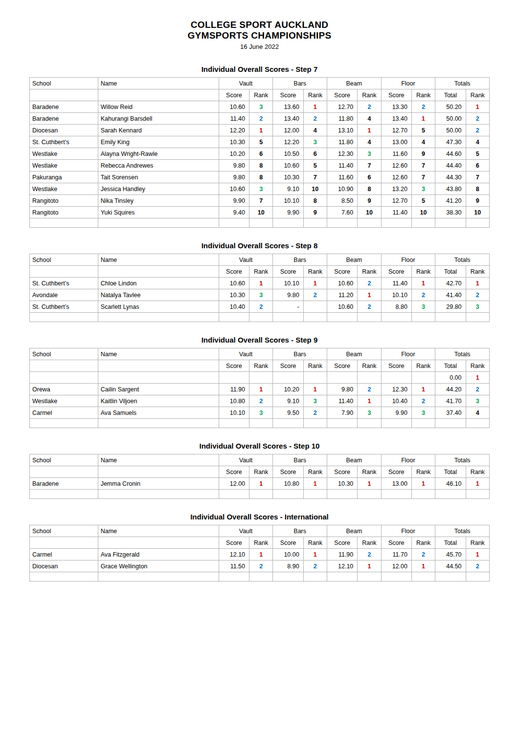COLLEGE SPORT AUCKLAND
GYMSPORTS CHAMPIONSHIPS
16 June 2022
Individual Overall Scores - Step 7
| School | Name | Vault | Bars | Beam | Floor | Totals |
| --- | --- | --- | --- | --- | --- | --- |
| | | Score | Rank | Score | Rank | Score | Rank | Score | Rank | Total | Rank |
| Baradene | Willow Reid | 10.60 | 3 | 13.60 | 1 | 12.70 | 2 | 13.30 | 2 | 50.20 | 1 |
| Baradene | Kahurangi Barsdell | 11.40 | 2 | 13.40 | 2 | 11.80 | 4 | 13.40 | 1 | 50.00 | 2 |
| Diocesan | Sarah Kennard | 12.20 | 1 | 12.00 | 4 | 13.10 | 1 | 12.70 | 5 | 50.00 | 2 |
| St. Cuthbert’s | Emily King | 10.30 | 5 | 12.20 | 3 | 11.80 | 4 | 13.00 | 4 | 47.30 | 4 |
| Westlake | Alayna Wright-Rawle | 10.20 | 6 | 10.50 | 6 | 12.30 | 3 | 11.60 | 9 | 44.60 | 5 |
| Westlake | Rebecca Andrewes | 9.80 | 8 | 10.60 | 5 | 11.40 | 7 | 12.60 | 7 | 44.40 | 6 |
| Pakuranga | Tait Sorensen | 9.80 | 8 | 10.30 | 7 | 11.60 | 6 | 12.60 | 7 | 44.30 | 7 |
| Westlake | Jessica Handley | 10.60 | 3 | 9.10 | 10 | 10.90 | 8 | 13.20 | 3 | 43.80 | 8 |
| Rangitoto | Nika Tinsley | 9.90 | 7 | 10.10 | 8 | 8.50 | 9 | 12.70 | 5 | 41.20 | 9 |
| Rangitoto | Yuki Squires | 9.40 | 10 | 9.90 | 9 | 7.60 | 10 | 11.40 | 10 | 38.30 | 10 |
Individual Overall Scores - Step 8
| School | Name | Vault | Bars | Beam | Floor | Totals |
| --- | --- | --- | --- | --- | --- | --- |
| | | Score | Rank | Score | Rank | Score | Rank | Score | Rank | Total | Rank |
| St. Cuthbert’s | Chloe Lindon | 10.60 | 1 | 10.10 | 1 | 10.60 | 2 | 11.40 | 1 | 42.70 | 1 |
| Avondale | Natalya Tavlee | 10.30 | 3 | 9.80 | 2 | 11.20 | 1 | 10.10 | 2 | 41.40 | 2 |
| St. Cuthbert’s | Scarlett Lynas | 10.40 | 2 | - | | 10.60 | 2 | 8.80 | 3 | 29.80 | 3 |
Individual Overall Scores - Step 9
| School | Name | Vault | Bars | Beam | Floor | Totals |
| --- | --- | --- | --- | --- | --- | --- |
| | | Score | Rank | Score | Rank | Score | Rank | Score | Rank | Total | Rank |
| | | | | | | | | | | 0.00 | 1 |
| Orewa | Cailin Sargent | 11.90 | 1 | 10.20 | 1 | 9.80 | 2 | 12.30 | 1 | 44.20 | 2 |
| Westlake | Kaitlin Viljoen | 10.80 | 2 | 9.10 | 3 | 11.40 | 1 | 10.40 | 2 | 41.70 | 3 |
| Carmel | Ava Samuels | 10.10 | 3 | 9.50 | 2 | 7.90 | 3 | 9.90 | 3 | 37.40 | 4 |
Individual Overall Scores - Step 10
| School | Name | Vault | Bars | Beam | Floor | Totals |
| --- | --- | --- | --- | --- | --- | --- |
| | | Score | Rank | Score | Rank | Score | Rank | Score | Rank | Total | Rank |
| Baradene | Jemma Cronin | 12.00 | 1 | 10.80 | 1 | 10.30 | 1 | 13.00 | 1 | 46.10 | 1 |
Individual Overall Scores - International
| School | Name | Vault | Bars | Beam | Floor | Totals |
| --- | --- | --- | --- | --- | --- | --- |
| | | Score | Rank | Score | Rank | Score | Rank | Score | Rank | Total | Rank |
| Carmel | Ava Fitzgerald | 12.10 | 1 | 10.00 | 1 | 11.90 | 2 | 11.70 | 2 | 45.70 | 1 |
| Diocesan | Grace Wellington | 11.50 | 2 | 8.90 | 2 | 12.10 | 1 | 12.00 | 1 | 44.50 | 2 |